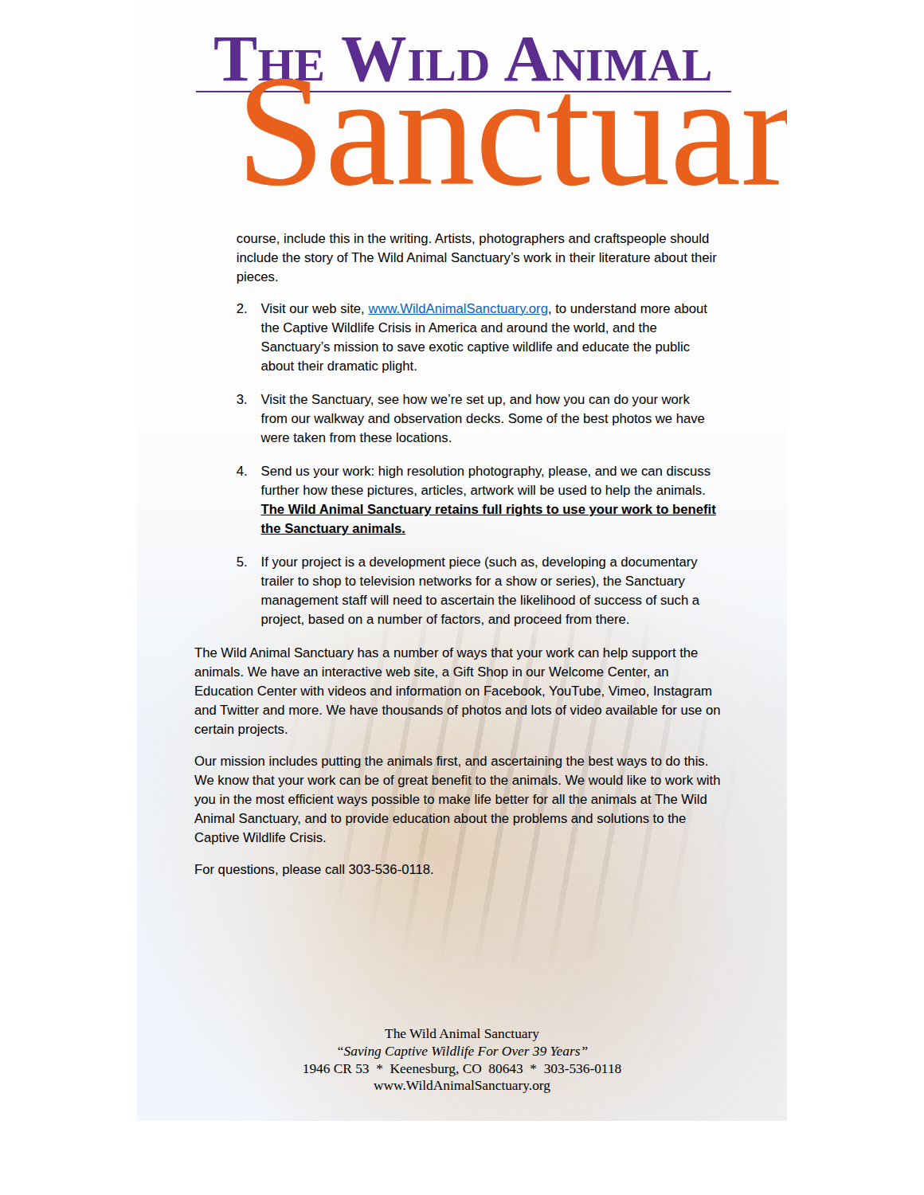The Wild Animal
Sanctuary
course, include this in the writing. Artists, photographers and craftspeople should include the story of The Wild Animal Sanctuary’s work in their literature about their pieces.
Visit our web site, www.WildAnimalSanctuary.org, to understand more about the Captive Wildlife Crisis in America and around the world, and the Sanctuary’s mission to save exotic captive wildlife and educate the public about their dramatic plight.
Visit the Sanctuary, see how we’re set up, and how you can do your work from our walkway and observation decks. Some of the best photos we have were taken from these locations.
Send us your work: high resolution photography, please, and we can discuss further how these pictures, articles, artwork will be used to help the animals. The Wild Animal Sanctuary retains full rights to use your work to benefit the Sanctuary animals.
If your project is a development piece (such as, developing a documentary trailer to shop to television networks for a show or series), the Sanctuary management staff will need to ascertain the likelihood of success of such a project, based on a number of factors, and proceed from there.
The Wild Animal Sanctuary has a number of ways that your work can help support the animals. We have an interactive web site, a Gift Shop in our Welcome Center, an Education Center with videos and information on Facebook, YouTube, Vimeo, Instagram and Twitter and more. We have thousands of photos and lots of video available for use on certain projects.
Our mission includes putting the animals first, and ascertaining the best ways to do this. We know that your work can be of great benefit to the animals. We would like to work with you in the most efficient ways possible to make life better for all the animals at The Wild Animal Sanctuary, and to provide education about the problems and solutions to the Captive Wildlife Crisis.
For questions, please call 303-536-0118.
The Wild Animal Sanctuary
“Saving Captive Wildlife For Over 39 Years”
1946 CR 53 * Keenesburg, CO 80643 * 303-536-0118
www.WildAnimalSanctuary.org